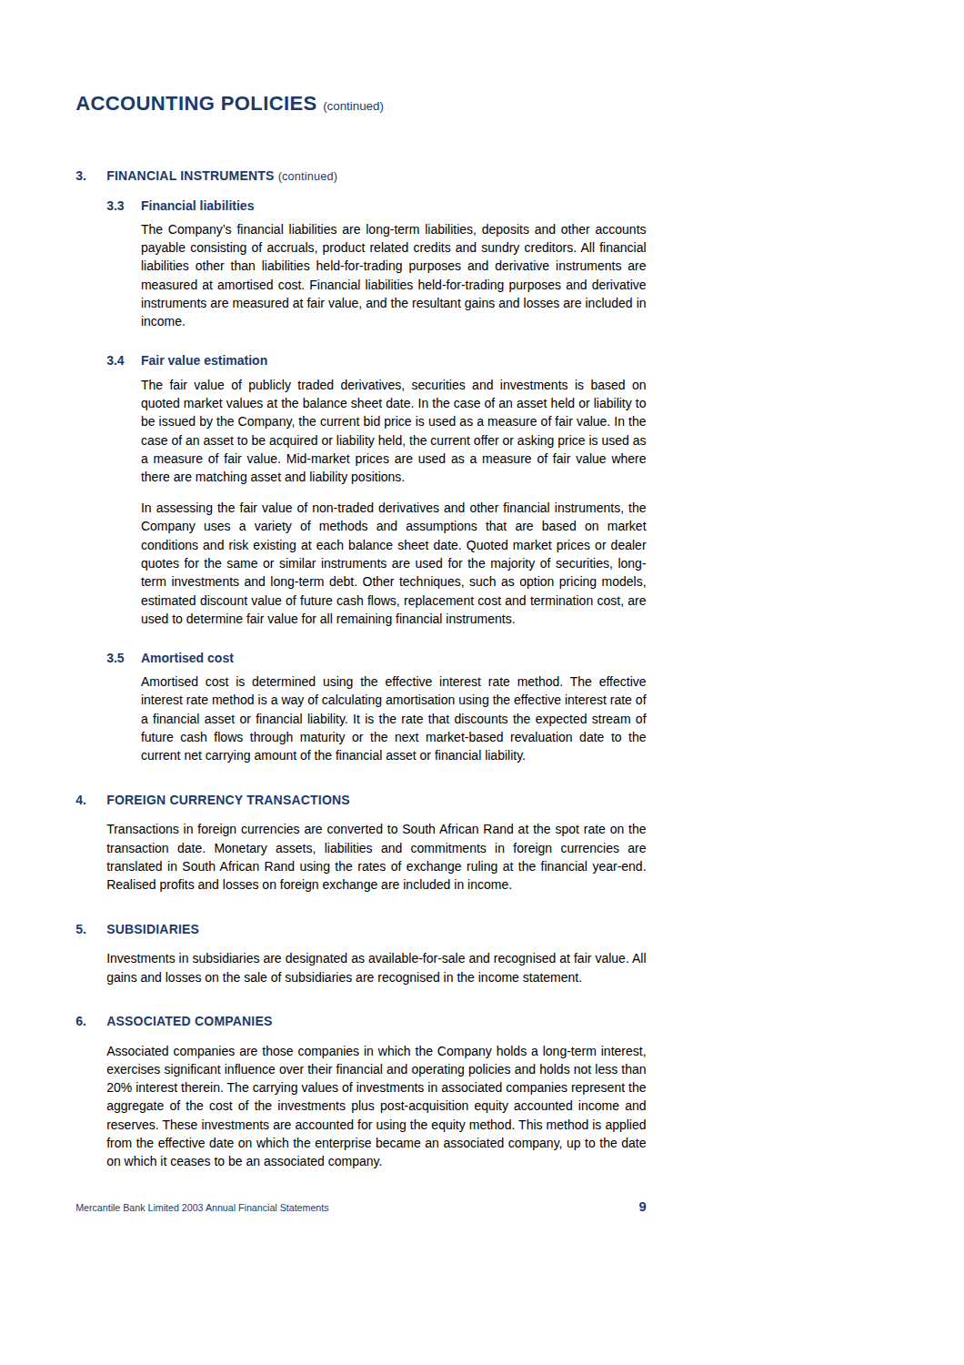ACCOUNTING POLICIES (continued)
3.
FINANCIAL INSTRUMENTS (continued)
3.3
Financial liabilities
The Company’s financial liabilities are long-term liabilities, deposits and other accounts payable consisting of accruals, product related credits and sundry creditors. All financial liabilities other than liabilities held-for-trading purposes and derivative instruments are measured at amortised cost. Financial liabilities held-for-trading purposes and derivative instruments are measured at fair value, and the resultant gains and losses are included in income.
3.4
Fair value estimation
The fair value of publicly traded derivatives, securities and investments is based on quoted market values at the balance sheet date. In the case of an asset held or liability to be issued by the Company, the current bid price is used as a measure of fair value. In the case of an asset to be acquired or liability held, the current offer or asking price is used as a measure of fair value. Mid-market prices are used as a measure of fair value where there are matching asset and liability positions.
In assessing the fair value of non-traded derivatives and other financial instruments, the Company uses a variety of methods and assumptions that are based on market conditions and risk existing at each balance sheet date. Quoted market prices or dealer quotes for the same or similar instruments are used for the majority of securities, long-term investments and long-term debt. Other techniques, such as option pricing models, estimated discount value of future cash flows, replacement cost and termination cost, are used to determine fair value for all remaining financial instruments.
3.5
Amortised cost
Amortised cost is determined using the effective interest rate method. The effective interest rate method is a way of calculating amortisation using the effective interest rate of a financial asset or financial liability. It is the rate that discounts the expected stream of future cash flows through maturity or the next market-based revaluation date to the current net carrying amount of the financial asset or financial liability.
4.
FOREIGN CURRENCY TRANSACTIONS
Transactions in foreign currencies are converted to South African Rand at the spot rate on the transaction date. Monetary assets, liabilities and commitments in foreign currencies are translated in South African Rand using the rates of exchange ruling at the financial year-end. Realised profits and losses on foreign exchange are included in income.
5.
SUBSIDIARIES
Investments in subsidiaries are designated as available-for-sale and recognised at fair value. All gains and losses on the sale of subsidiaries are recognised in the income statement.
6.
ASSOCIATED COMPANIES
Associated companies are those companies in which the Company holds a long-term interest, exercises significant influence over their financial and operating policies and holds not less than 20% interest therein. The carrying values of investments in associated companies represent the aggregate of the cost of the investments plus post-acquisition equity accounted income and reserves. These investments are accounted for using the equity method. This method is applied from the effective date on which the enterprise became an associated company, up to the date on which it ceases to be an associated company.
Mercantile Bank Limited 2003 Annual Financial Statements
9